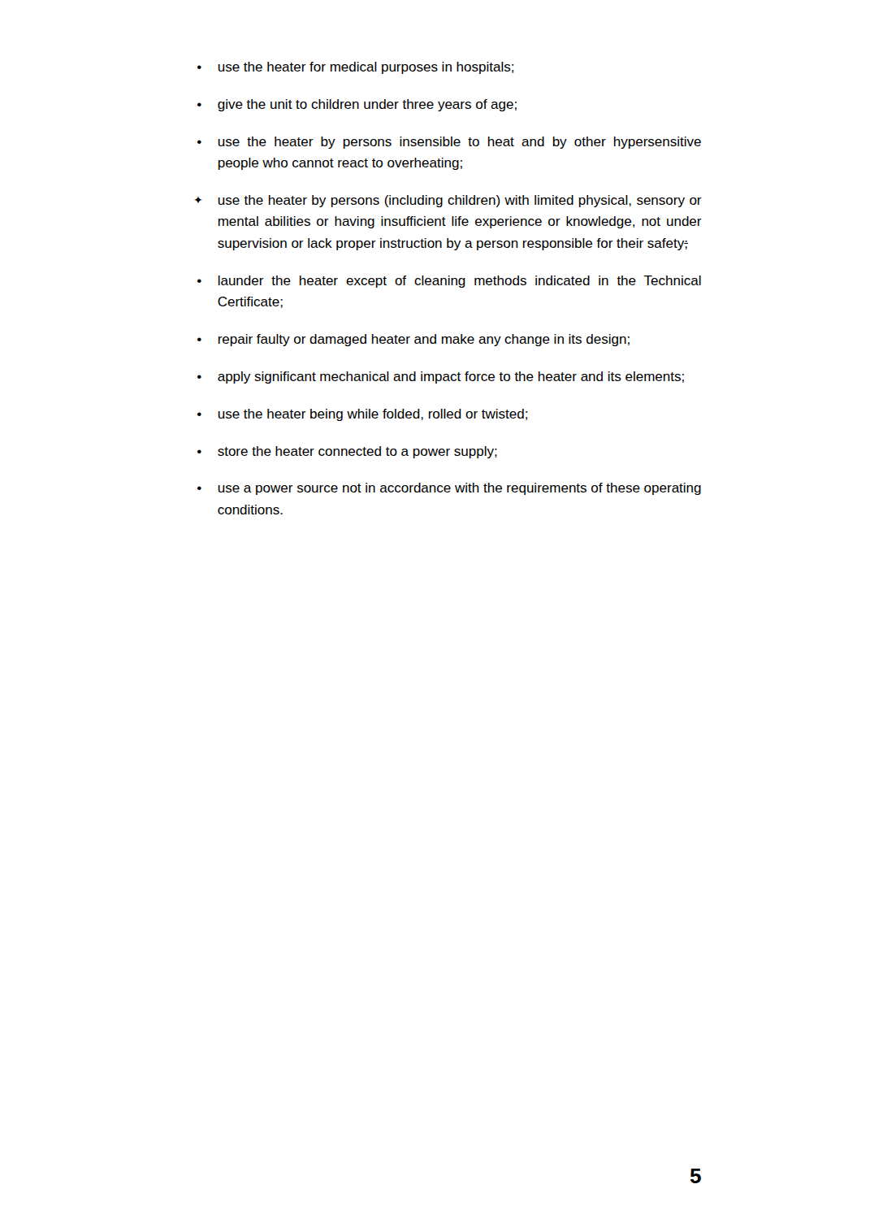use the heater for medical purposes in hospitals;
give the unit to children under three years of age;
use the heater by persons insensible to heat and by other hypersensitive people who cannot react to overheating;
use the heater by persons (including children) with limited physical, sensory or mental abilities or having insufficient life experience or knowledge, not under supervision or lack proper instruction by a person responsible for their safety;
launder the heater except of cleaning methods indicated in the Technical Certificate;
repair faulty or damaged heater and make any change in its design;
apply significant mechanical and impact force to the heater and its elements;
use the heater being while folded, rolled or twisted;
store the heater connected to a power supply;
use a power source not in accordance with the requirements of these operating conditions.
5